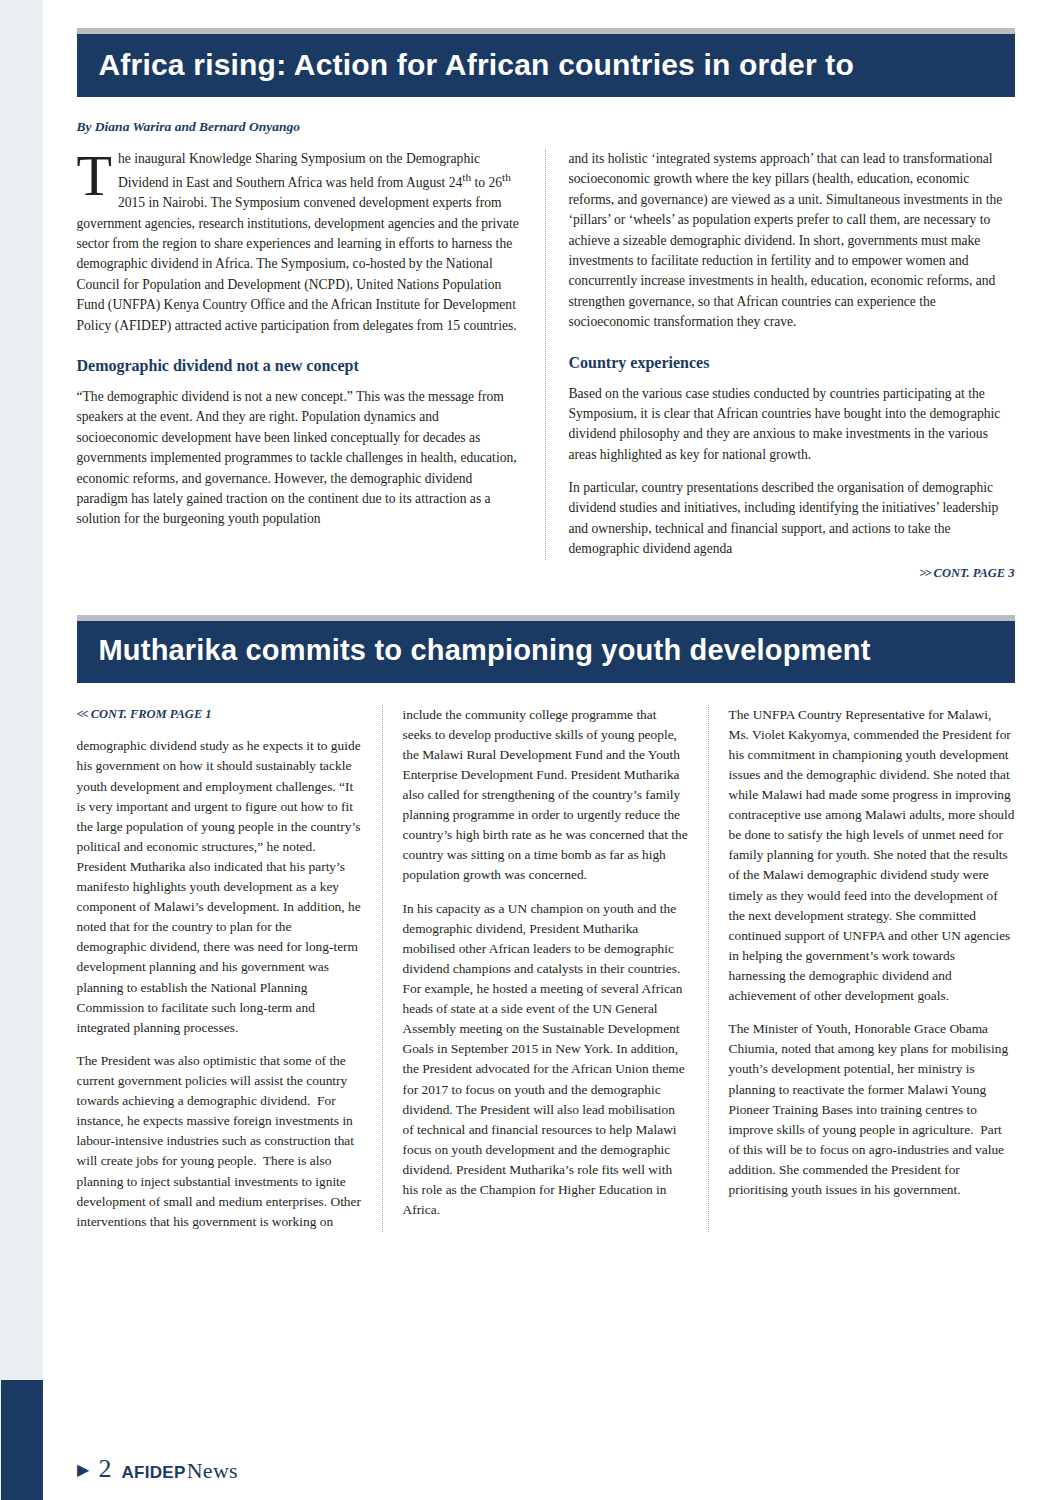Africa rising: Action for African countries in order to
By Diana Warira and Bernard Onyango
The inaugural Knowledge Sharing Symposium on the Demographic Dividend in East and Southern Africa was held from August 24th to 26th 2015 in Nairobi. The Symposium convened development experts from government agencies, research institutions, development agencies and the private sector from the region to share experiences and learning in efforts to harness the demographic dividend in Africa. The Symposium, co-hosted by the National Council for Population and Development (NCPD), United Nations Population Fund (UNFPA) Kenya Country Office and the African Institute for Development Policy (AFIDEP) attracted active participation from delegates from 15 countries.
Demographic dividend not a new concept
“The demographic dividend is not a new concept.” This was the message from speakers at the event. And they are right. Population dynamics and socioeconomic development have been linked conceptually for decades as governments implemented programmes to tackle challenges in health, education, economic reforms, and governance. However, the demographic dividend paradigm has lately gained traction on the continent due to its attraction as a solution for the burgeoning youth population
and its holistic ‘integrated systems approach’ that can lead to transformational socioeconomic growth where the key pillars (health, education, economic reforms, and governance) are viewed as a unit. Simultaneous investments in the ‘pillars’ or ‘wheels’ as population experts prefer to call them, are necessary to achieve a sizeable demographic dividend. In short, governments must make investments to facilitate reduction in fertility and to empower women and concurrently increase investments in health, education, economic reforms, and strengthen governance, so that African countries can experience the socioeconomic transformation they crave.
Country experiences
Based on the various case studies conducted by countries participating at the Symposium, it is clear that African countries have bought into the demographic dividend philosophy and they are anxious to make investments in the various areas highlighted as key for national growth.
In particular, country presentations described the organisation of demographic dividend studies and initiatives, including identifying the initiatives’ leadership and ownership, technical and financial support, and actions to take the demographic dividend agenda
>>CONT. PAGE 3
Mutharika commits to championing youth development
<<CONT. FROM PAGE 1
demographic dividend study as he expects it to guide his government on how it should sustainably tackle youth development and employment challenges. “It is very important and urgent to figure out how to fit the large population of young people in the country’s political and economic structures,” he noted. President Mutharika also indicated that his party’s manifesto highlights youth development as a key component of Malawi’s development. In addition, he noted that for the country to plan for the demographic dividend, there was need for long-term development planning and his government was planning to establish the National Planning Commission to facilitate such long-term and integrated planning processes.
The President was also optimistic that some of the current government policies will assist the country towards achieving a demographic dividend. For instance, he expects massive foreign investments in labour-intensive industries such as construction that will create jobs for young people. There is also planning to inject substantial investments to ignite development of small and medium enterprises. Other interventions that his government is working on include the community college programme that seeks to develop productive skills of young people, the Malawi Rural Development Fund and the Youth Enterprise Development Fund. President Mutharika also called for strengthening of the country’s family planning programme in order to urgently reduce the country’s high birth rate as he was concerned that the country was sitting on a time bomb as far as high population growth was concerned.
In his capacity as a UN champion on youth and the demographic dividend, President Mutharika mobilised other African leaders to be demographic dividend champions and catalysts in their countries. For example, he hosted a meeting of several African heads of state at a side event of the UN General Assembly meeting on the Sustainable Development Goals in September 2015 in New York. In addition, the President advocated for the African Union theme for 2017 to focus on youth and the demographic dividend. The President will also lead mobilisation of technical and financial resources to help Malawi focus on youth development and the demographic dividend. President Mutharika’s role fits well with his role as the Champion for Higher Education in Africa.
The UNFPA Country Representative for Malawi, Ms. Violet Kakyomya, commended the President for his commitment in championing youth development issues and the demographic dividend. She noted that while Malawi had made some progress in improving contraceptive use among Malawi adults, more should be done to satisfy the high levels of unmet need for family planning for youth. She noted that the results of the Malawi demographic dividend study were timely as they would feed into the development of the next development strategy. She committed continued support of UNFPA and other UN agencies in helping the government’s work towards harnessing the demographic dividend and achievement of other development goals.
The Minister of Youth, Honorable Grace Obama Chiumia, noted that among key plans for mobilising youth’s development potential, her ministry is planning to reactivate the former Malawi Young Pioneer Training Bases into training centres to improve skills of young people in agriculture. Part of this will be to focus on agro-industries and value addition. She commended the President for prioritising youth issues in his government.
▶ 2 AFIDEPNews